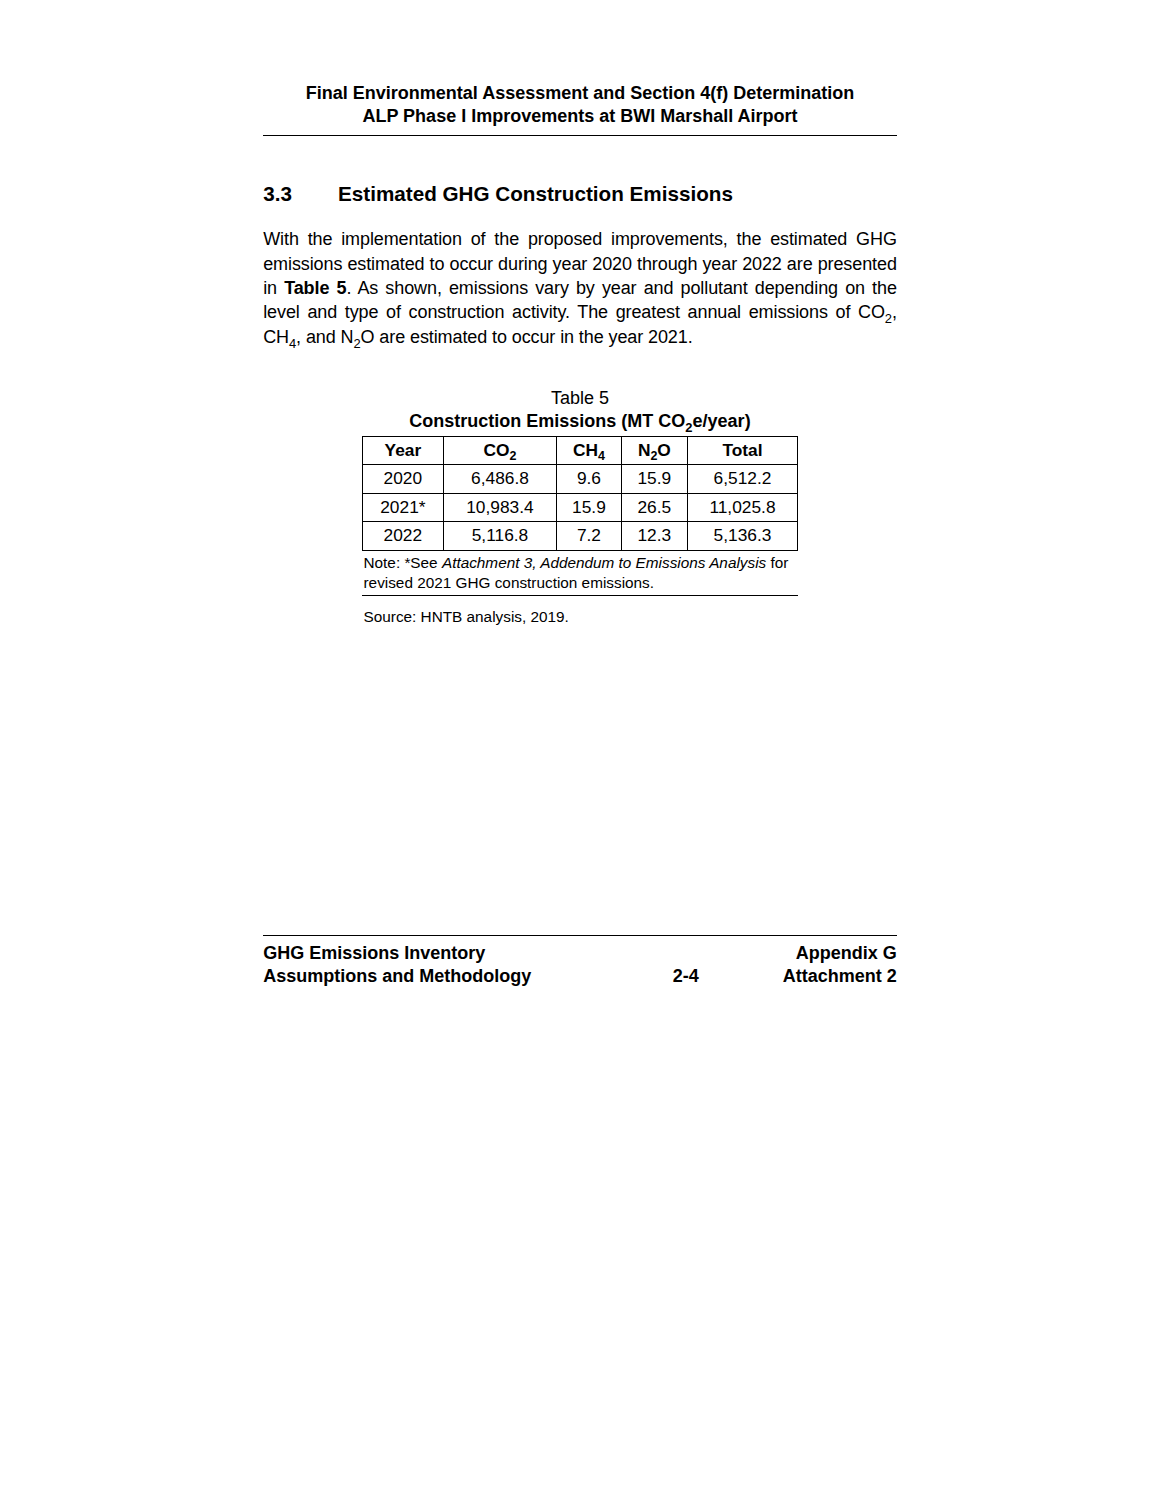Final Environmental Assessment and Section 4(f) Determination
ALP Phase I Improvements at BWI Marshall Airport
3.3 Estimated GHG Construction Emissions
With the implementation of the proposed improvements, the estimated GHG emissions estimated to occur during year 2020 through year 2022 are presented in Table 5. As shown, emissions vary by year and pollutant depending on the level and type of construction activity. The greatest annual emissions of CO2, CH4, and N2O are estimated to occur in the year 2021.
Table 5
Construction Emissions (MT CO2e/year)
| Year | CO 2 | CH 4 | N 2 O | Total |
| --- | --- | --- | --- | --- |
| 2020 | 6,486.8 | 9.6 | 15.9 | 6,512.2 |
| 2021* | 10,983.4 | 15.9 | 26.5 | 11,025.8 |
| 2022 | 5,116.8 | 7.2 | 12.3 | 5,136.3 |
Note: *See Attachment 3, Addendum to Emissions Analysis for revised 2021 GHG construction emissions.
Source: HNTB analysis, 2019.
GHG Emissions Inventory
Assumptions and Methodology
2-4
Appendix G
Attachment 2